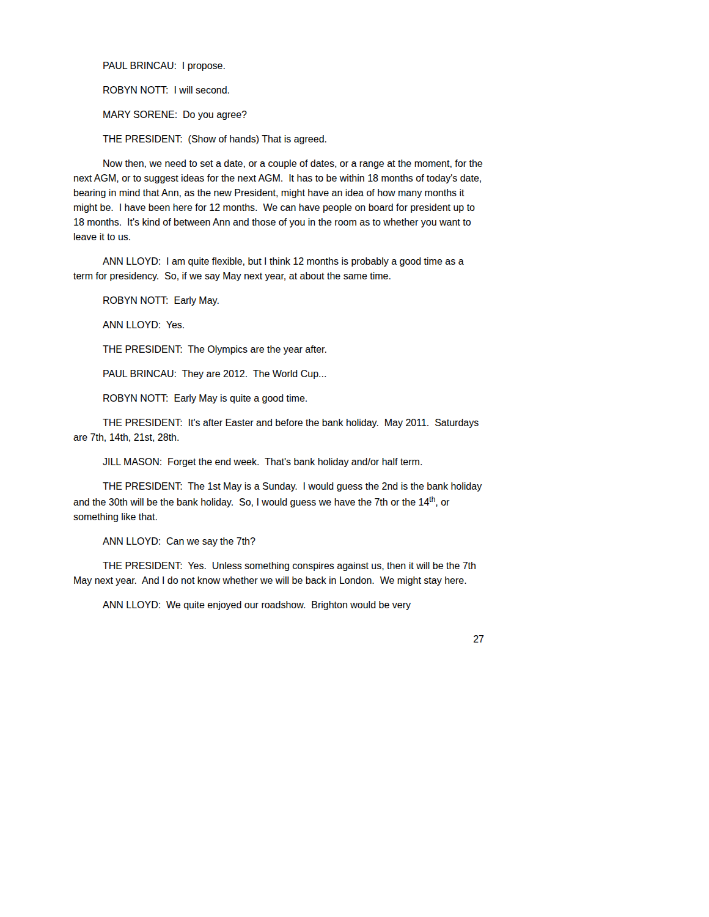PAUL BRINCAU: I propose.
ROBYN NOTT: I will second.
MARY SORENE: Do you agree?
THE PRESIDENT: (Show of hands) That is agreed.
Now then, we need to set a date, or a couple of dates, or a range at the moment, for the next AGM, or to suggest ideas for the next AGM. It has to be within 18 months of today's date, bearing in mind that Ann, as the new President, might have an idea of how many months it might be. I have been here for 12 months. We can have people on board for president up to 18 months. It's kind of between Ann and those of you in the room as to whether you want to leave it to us.
ANN LLOYD: I am quite flexible, but I think 12 months is probably a good time as a term for presidency. So, if we say May next year, at about the same time.
ROBYN NOTT: Early May.
ANN LLOYD: Yes.
THE PRESIDENT: The Olympics are the year after.
PAUL BRINCAU: They are 2012. The World Cup...
ROBYN NOTT: Early May is quite a good time.
THE PRESIDENT: It's after Easter and before the bank holiday. May 2011. Saturdays are 7th, 14th, 21st, 28th.
JILL MASON: Forget the end week. That's bank holiday and/or half term.
THE PRESIDENT: The 1st May is a Sunday. I would guess the 2nd is the bank holiday and the 30th will be the bank holiday. So, I would guess we have the 7th or the 14th, or something like that.
ANN LLOYD: Can we say the 7th?
THE PRESIDENT: Yes. Unless something conspires against us, then it will be the 7th May next year. And I do not know whether we will be back in London. We might stay here.
ANN LLOYD: We quite enjoyed our roadshow. Brighton would be very
27